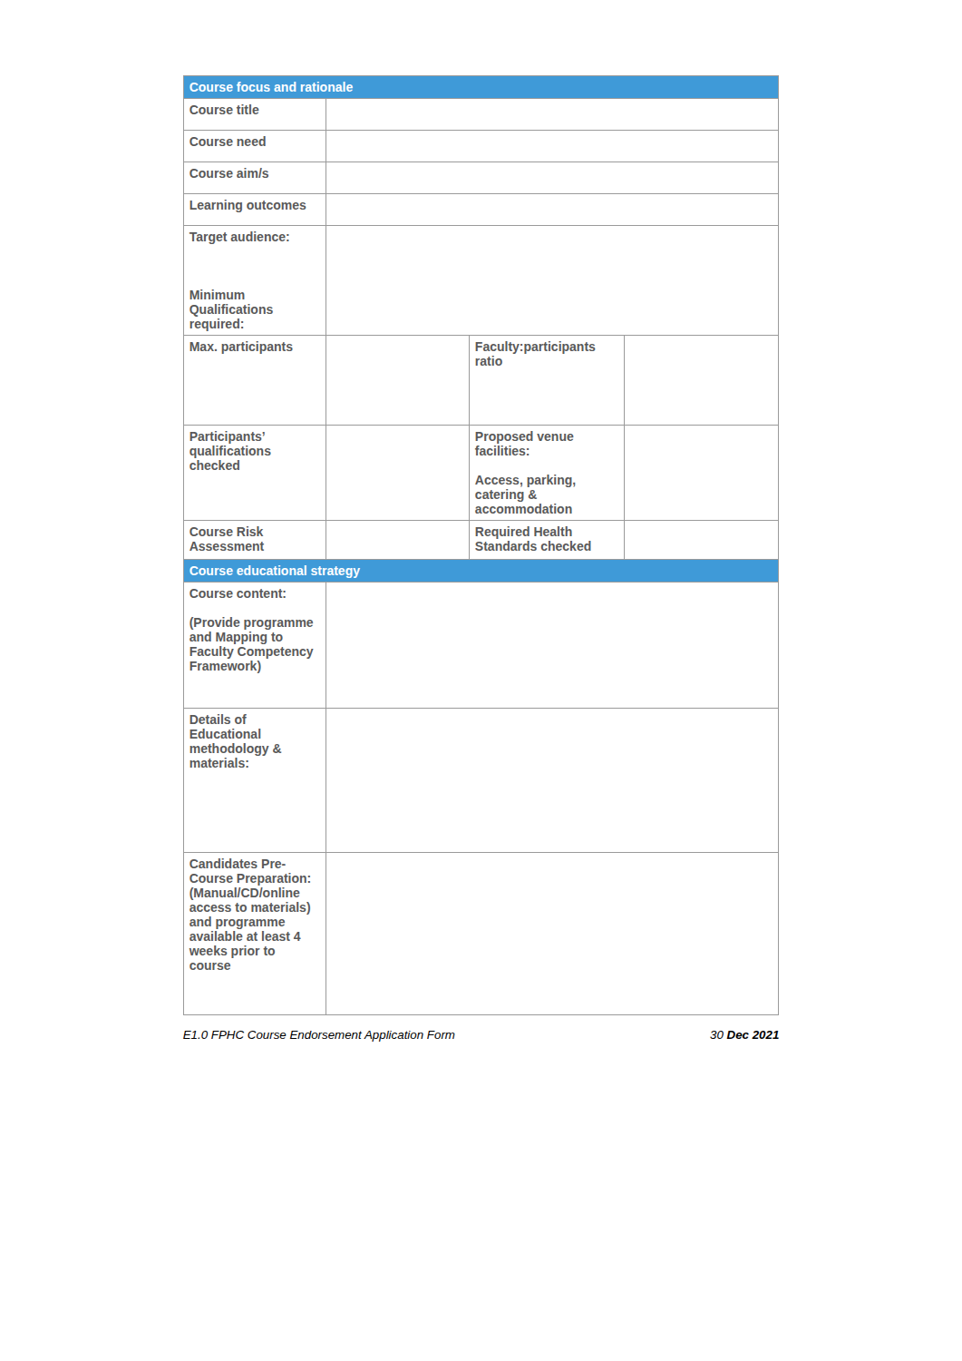| Course focus and rationale |
| Course title | |
| Course need | |
| Course aim/s | |
| Learning outcomes | |
| Target audience: Minimum Qualifications required: | |
| Max. participants | | Faculty:participants ratio | |
| Participants’ qualifications checked | | Proposed venue facilities: Access, parking, catering & accommodation | |
| Course Risk Assessment | | Required Health Standards checked | |
| Course educational strategy |
| Course content: (Provide programme and Mapping to Faculty Competency Framework) | |
| Details of Educational methodology & materials: | |
| Candidates Pre-Course Preparation: (Manual/CD/online access to materials) and programme available at least 4 weeks prior to course | |
E1.0 FPHC Course Endorsement Application Form
30 Dec 2021